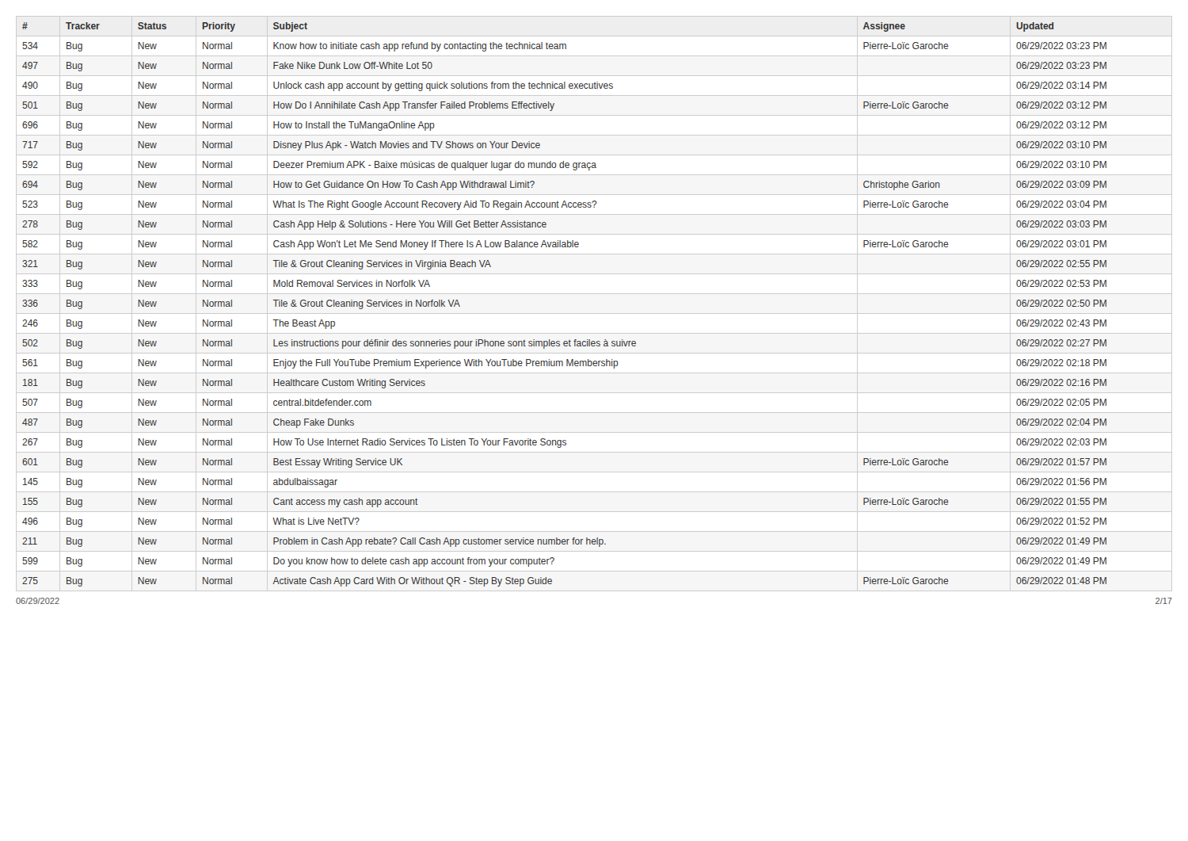| # | Tracker | Status | Priority | Subject | Assignee | Updated |
| --- | --- | --- | --- | --- | --- | --- |
| 534 | Bug | New | Normal | Know how to initiate cash app refund by contacting the technical team | Pierre-Loïc Garoche | 06/29/2022 03:23 PM |
| 497 | Bug | New | Normal | Fake Nike Dunk Low Off-White Lot 50 | | 06/29/2022 03:23 PM |
| 490 | Bug | New | Normal | Unlock cash app account by getting quick solutions from the technical executives | | 06/29/2022 03:14 PM |
| 501 | Bug | New | Normal | How Do I Annihilate Cash App Transfer Failed Problems Effectively | Pierre-Loïc Garoche | 06/29/2022 03:12 PM |
| 696 | Bug | New | Normal | How to Install the TuMangaOnline App | | 06/29/2022 03:12 PM |
| 717 | Bug | New | Normal | Disney Plus Apk - Watch Movies and TV Shows on Your Device | | 06/29/2022 03:10 PM |
| 592 | Bug | New | Normal | Deezer Premium APK - Baixe músicas de qualquer lugar do mundo de graça | | 06/29/2022 03:10 PM |
| 694 | Bug | New | Normal | How to Get Guidance On How To Cash App Withdrawal Limit? | Christophe Garion | 06/29/2022 03:09 PM |
| 523 | Bug | New | Normal | What Is The Right Google Account Recovery Aid To Regain Account Access? | Pierre-Loïc Garoche | 06/29/2022 03:04 PM |
| 278 | Bug | New | Normal | Cash App Help & Solutions - Here You Will Get Better Assistance | | 06/29/2022 03:03 PM |
| 582 | Bug | New | Normal | Cash App Won't Let Me Send Money If There Is A Low Balance Available | Pierre-Loïc Garoche | 06/29/2022 03:01 PM |
| 321 | Bug | New | Normal | Tile & Grout Cleaning Services in Virginia Beach VA | | 06/29/2022 02:55 PM |
| 333 | Bug | New | Normal | Mold Removal Services in Norfolk VA | | 06/29/2022 02:53 PM |
| 336 | Bug | New | Normal | Tile & Grout Cleaning Services in Norfolk VA | | 06/29/2022 02:50 PM |
| 246 | Bug | New | Normal | The Beast App | | 06/29/2022 02:43 PM |
| 502 | Bug | New | Normal | Les instructions pour définir des sonneries pour iPhone sont simples et faciles à suivre | | 06/29/2022 02:27 PM |
| 561 | Bug | New | Normal | Enjoy the Full YouTube Premium Experience With YouTube Premium Membership | | 06/29/2022 02:18 PM |
| 181 | Bug | New | Normal | Healthcare Custom Writing Services | | 06/29/2022 02:16 PM |
| 507 | Bug | New | Normal | central.bitdefender.com | | 06/29/2022 02:05 PM |
| 487 | Bug | New | Normal | Cheap Fake Dunks | | 06/29/2022 02:04 PM |
| 267 | Bug | New | Normal | How To Use Internet Radio Services To Listen To Your Favorite Songs | | 06/29/2022 02:03 PM |
| 601 | Bug | New | Normal | Best Essay Writing Service UK | Pierre-Loïc Garoche | 06/29/2022 01:57 PM |
| 145 | Bug | New | Normal | abdulbaissagar | | 06/29/2022 01:56 PM |
| 155 | Bug | New | Normal | Cant access my cash app account | Pierre-Loïc Garoche | 06/29/2022 01:55 PM |
| 496 | Bug | New | Normal | What is Live NetTV? | | 06/29/2022 01:52 PM |
| 211 | Bug | New | Normal | Problem in Cash App rebate? Call Cash App customer service number for help. | | 06/29/2022 01:49 PM |
| 599 | Bug | New | Normal | Do you know how to delete cash app account from your computer? | | 06/29/2022 01:49 PM |
| 275 | Bug | New | Normal | Activate Cash App Card With Or Without QR - Step By Step Guide | Pierre-Loïc Garoche | 06/29/2022 01:48 PM |
06/29/2022 2/17